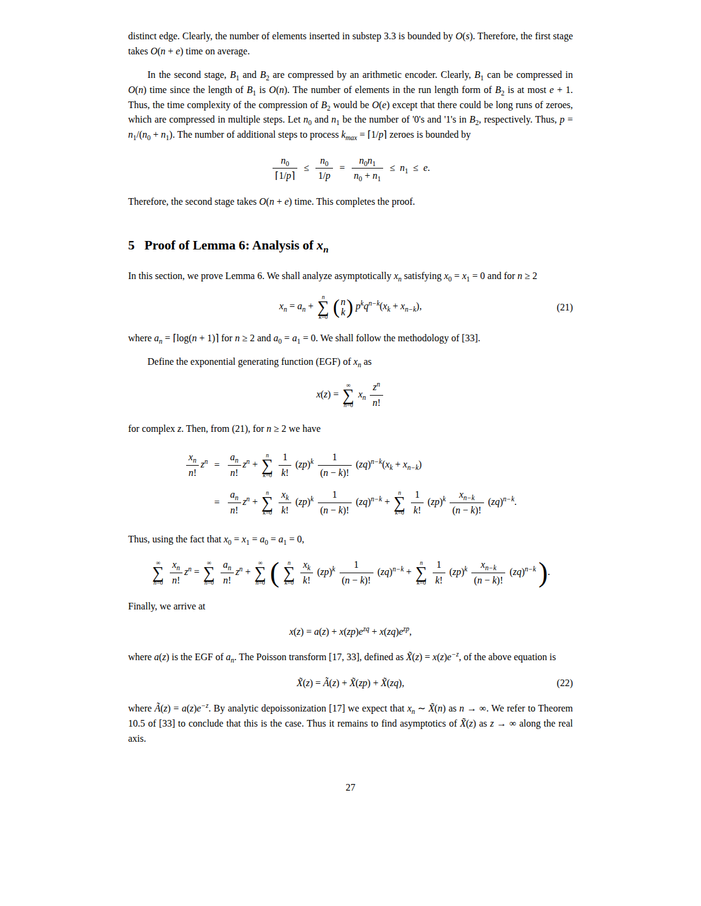distinct edge. Clearly, the number of elements inserted in substep 3.3 is bounded by O(s). Therefore, the first stage takes O(n + e) time on average.
In the second stage, B1 and B2 are compressed by an arithmetic encoder. Clearly, B1 can be compressed in O(n) time since the length of B1 is O(n). The number of elements in the run length form of B2 is at most e + 1. Thus, the time complexity of the compression of B2 would be O(e) except that there could be long runs of zeroes, which are compressed in multiple steps. Let n0 and n1 be the number of '0's and '1's in B2, respectively. Thus, p = n1/(n0 + n1). The number of additional steps to process kmax = ⌈1/p⌉ zeroes is bounded by
n0⌈1/p⌉ ≤ n01/p = n0n1 n0 + n1 ≤ n1 ≤ e.
Therefore, the second stage takes O(n + e) time. This completes the proof.
5 Proof of Lemma 6: Analysis of xn
In this section, we prove Lemma 6. We shall analyze asymptotically xn satisfying x0 = x1 = 0 and for n ≥ 2
xn = an + n∑k=0 (nk) pkqn−k(xk + xn−k), (21)
where an = ⌈log(n + 1)⌉ for n ≥ 2 and a0 = a1 = 0. We shall follow the methodology of [33].
Define the exponential generating function (EGF) of xn as
x(z) = ∞∑n=0 xn zn n!
for complex z. Then, from (21), for n ≥ 2 we have
| x n n ! z n | = | a n n ! z n + n ∑ k =0 1 k ! ( zp ) k 1 ( n − k )! ( zq ) n−k ( x k + x n−k ) |
| | = | a n n ! z n + n ∑ k =0 x k k ! ( zp ) k 1 ( n − k )! ( zq ) n−k + n ∑ k =0 1 k ! ( zp ) k x n−k ( n − k )! ( zq ) n−k . |
Thus, using the fact that x0 = x1 = a0 = a1 = 0,
∞∑n=0 xn n!zn = ∞∑n=0 an n!zn + ∞∑n=0 ( n∑k=0 xk k! (zp)k 1(n − k)! (zq)n−k + n∑k=0 1 k! (zp)k xn−k(n − k)! (zq)n−k ).
Finally, we arrive at
x(z) = a(z) + x(zp)ezq + x(zq)ezp,
where a(z) is the EGF of an. The Poisson transform [17, 33], defined as X̃(z) = x(z)e−z, of the above equation is
X̃(z) = Ã(z) + X̃(zp) + X̃(zq), (22)
where Ã(z) = a(z)e−z. By analytic depoissonization [17] we expect that xn ∼ X̃(n) as n → ∞. We refer to Theorem 10.5 of [33] to conclude that this is the case. Thus it remains to find asymptotics of X̃(z) as z → ∞ along the real axis.
27